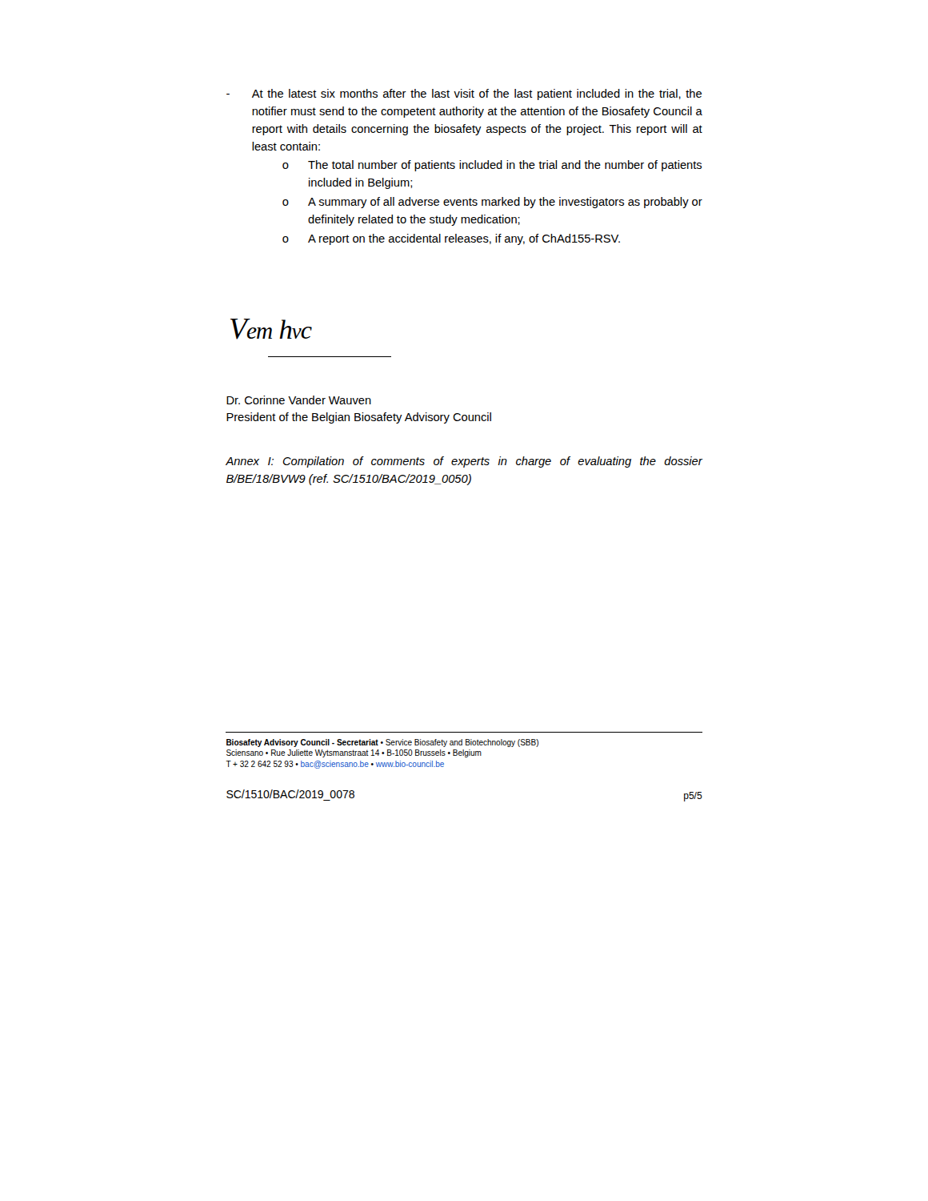-
At the latest six months after the last visit of the last patient included in the trial, the notifier must send to the competent authority at the attention of the Biosafety Council a report with details concerning the biosafety aspects of the project. This report will at least contain:
o
The total number of patients included in the trial and the number of patients included in Belgium;
o
A summary of all adverse events marked by the investigators as probably or definitely related to the study medication;
o
A report on the accidental releases, if any, of ChAd155-RSV.
Vem hvc
Dr. Corinne Vander Wauven
President of the Belgian Biosafety Advisory Council
Annex I: Compilation of comments of experts in charge of evaluating the dossier B/BE/18/BVW9 (ref. SC/1510/BAC/2019_0050)
Biosafety Advisory Council - Secretariat • Service Biosafety and Biotechnology (SBB)
Sciensano • Rue Juliette Wytsmanstraat 14 • B-1050 Brussels • Belgium
T + 32 2 642 52 93 • bac@sciensano.be • www.bio-council.be
SC/1510/BAC/2019_0078
p5/5